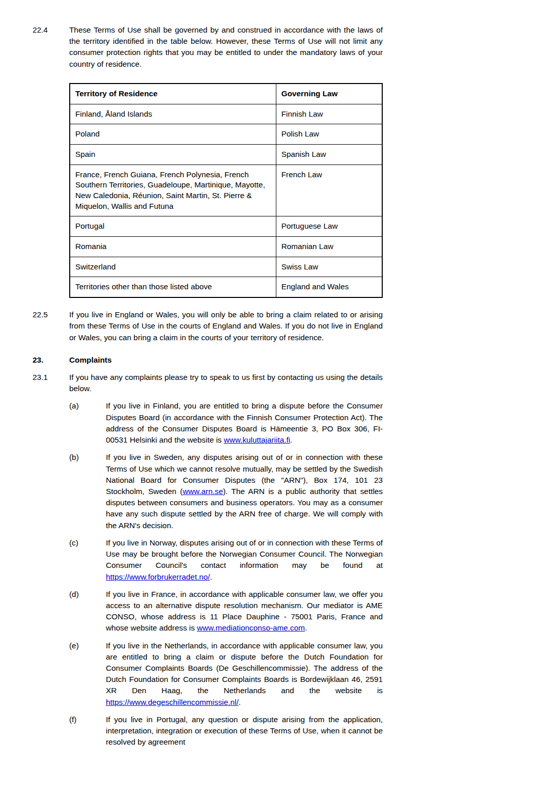22.4
These Terms of Use shall be governed by and construed in accordance with the laws of the territory identified in the table below. However, these Terms of Use will not limit any consumer protection rights that you may be entitled to under the mandatory laws of your country of residence.
| Territory of Residence | Governing Law |
| --- | --- |
| Finland, Åland Islands | Finnish Law |
| Poland | Polish Law |
| Spain | Spanish Law |
| France, French Guiana, French Polynesia, French Southern Territories, Guadeloupe, Martinique, Mayotte, New Caledonia, Réunion, Saint Martin, St. Pierre & Miquelon, Wallis and Futuna | French Law |
| Portugal | Portuguese Law |
| Romania | Romanian Law |
| Switzerland | Swiss Law |
| Territories other than those listed above | England and Wales |
22.5
If you live in England or Wales, you will only be able to bring a claim related to or arising from these Terms of Use in the courts of England and Wales. If you do not live in England or Wales, you can bring a claim in the courts of your territory of residence.
23. Complaints
23.1
If you have any complaints please try to speak to us first by contacting us using the details below.
(a) If you live in Finland, you are entitled to bring a dispute before the Consumer Disputes Board (in accordance with the Finnish Consumer Protection Act). The address of the Consumer Disputes Board is Hämeentie 3, PO Box 306, FI-00531 Helsinki and the website is www.kuluttajariita.fi.
(b) If you live in Sweden, any disputes arising out of or in connection with these Terms of Use which we cannot resolve mutually, may be settled by the Swedish National Board for Consumer Disputes (the "ARN"), Box 174, 101 23 Stockholm, Sweden (www.arn.se). The ARN is a public authority that settles disputes between consumers and business operators. You may as a consumer have any such dispute settled by the ARN free of charge. We will comply with the ARN's decision.
(c) If you live in Norway, disputes arising out of or in connection with these Terms of Use may be brought before the Norwegian Consumer Council. The Norwegian Consumer Council's contact information may be found at https://www.forbrukerradet.no/.
(d) If you live in France, in accordance with applicable consumer law, we offer you access to an alternative dispute resolution mechanism. Our mediator is AME CONSO, whose address is 11 Place Dauphine - 75001 Paris, France and whose website address is www.mediationconso-ame.com.
(e) If you live in the Netherlands, in accordance with applicable consumer law, you are entitled to bring a claim or dispute before the Dutch Foundation for Consumer Complaints Boards (De Geschillencommissie). The address of the Dutch Foundation for Consumer Complaints Boards is Bordewijklaan 46, 2591 XR Den Haag, the Netherlands and the website is https://www.degeschillencommissie.nl/.
(f) If you live in Portugal, any question or dispute arising from the application, interpretation, integration or execution of these Terms of Use, when it cannot be resolved by agreement